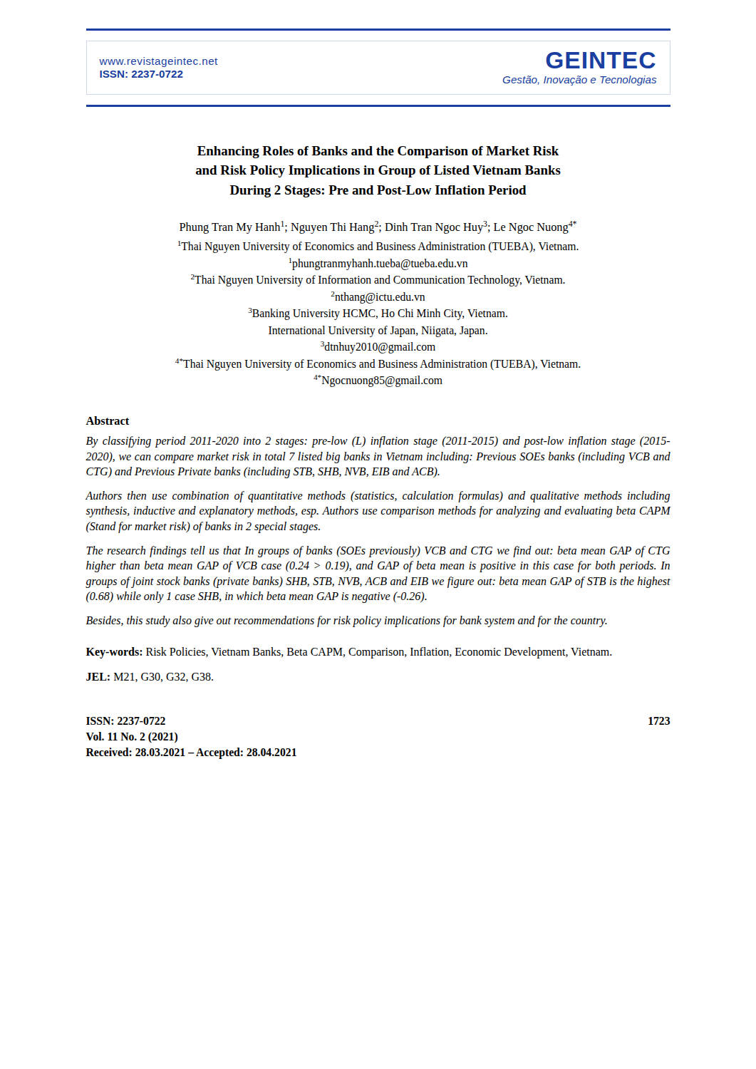www.revistageintec.net
ISSN: 2237-0722
GEINTEC
Gestão, Inovação e Tecnologias
Enhancing Roles of Banks and the Comparison of Market Risk
and Risk Policy Implications in Group of Listed Vietnam Banks
During 2 Stages: Pre and Post-Low Inflation Period
Phung Tran My Hanh1; Nguyen Thi Hang2; Dinh Tran Ngoc Huy3; Le Ngoc Nuong4*
1Thai Nguyen University of Economics and Business Administration (TUEBA), Vietnam.
1phungtranmyhanh.tueba@tueba.edu.vn
2Thai Nguyen University of Information and Communication Technology, Vietnam.
2nthang@ictu.edu.vn
3Banking University HCMC, Ho Chi Minh City, Vietnam.
International University of Japan, Niigata, Japan.
3dtnhuy2010@gmail.com
4*Thai Nguyen University of Economics and Business Administration (TUEBA), Vietnam.
4*Ngocnuong85@gmail.com
Abstract
By classifying period 2011-2020 into 2 stages: pre-low (L) inflation stage (2011-2015) and post-low inflation stage (2015-2020), we can compare market risk in total 7 listed big banks in Vietnam including: Previous SOEs banks (including VCB and CTG) and Previous Private banks (including STB, SHB, NVB, EIB and ACB).
Authors then use combination of quantitative methods (statistics, calculation formulas) and qualitative methods including synthesis, inductive and explanatory methods, esp. Authors use comparison methods for analyzing and evaluating beta CAPM (Stand for market risk) of banks in 2 special stages.
The research findings tell us that In groups of banks (SOEs previously) VCB and CTG we find out: beta mean GAP of CTG higher than beta mean GAP of VCB case (0.24 > 0.19), and GAP of beta mean is positive in this case for both periods. In groups of joint stock banks (private banks) SHB, STB, NVB, ACB and EIB we figure out: beta mean GAP of STB is the highest (0.68) while only 1 case SHB, in which beta mean GAP is negative (-0.26).
Besides, this study also give out recommendations for risk policy implications for bank system and for the country.
Key-words: Risk Policies, Vietnam Banks, Beta CAPM, Comparison, Inflation, Economic Development, Vietnam.
JEL: M21, G30, G32, G38.
ISSN: 2237-0722
Vol. 11 No. 2 (2021)
Received: 28.03.2021 – Accepted: 28.04.2021
1723